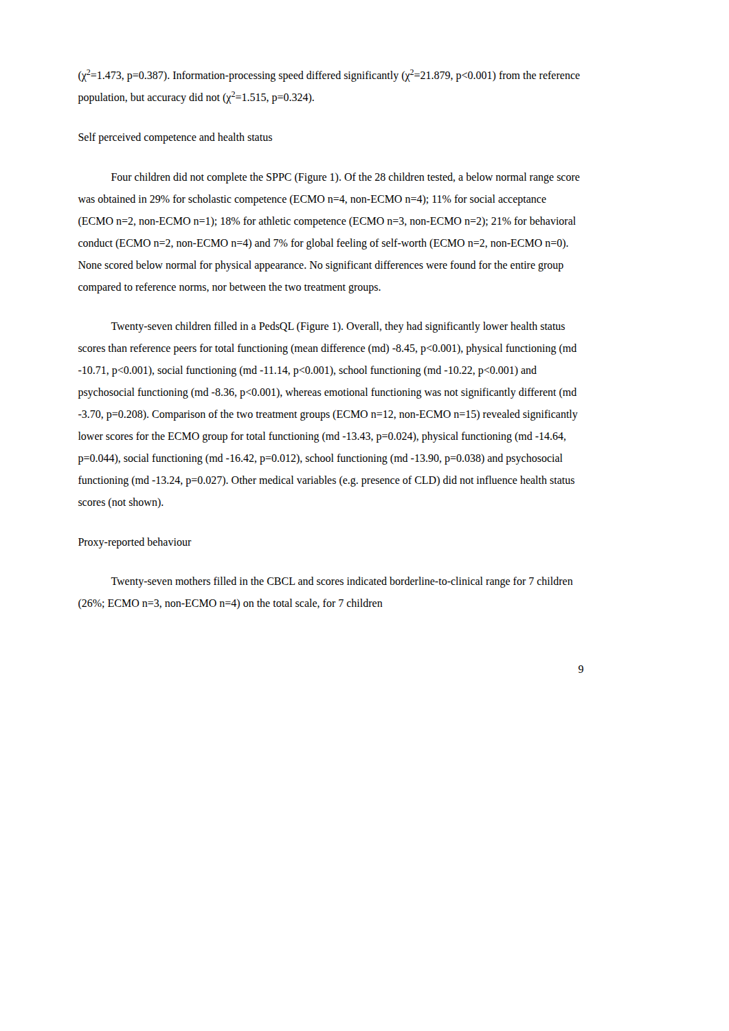(χ2=1.473, p=0.387). Information-processing speed differed significantly (χ2=21.879, p<0.001) from the reference population, but accuracy did not (χ2=1.515, p=0.324).
Self perceived competence and health status
Four children did not complete the SPPC (Figure 1). Of the 28 children tested, a below normal range score was obtained in 29% for scholastic competence (ECMO n=4, non-ECMO n=4); 11% for social acceptance (ECMO n=2, non-ECMO n=1); 18% for athletic competence (ECMO n=3, non-ECMO n=2); 21% for behavioral conduct (ECMO n=2, non-ECMO n=4) and 7% for global feeling of self-worth (ECMO n=2, non-ECMO n=0). None scored below normal for physical appearance. No significant differences were found for the entire group compared to reference norms, nor between the two treatment groups.
Twenty-seven children filled in a PedsQL (Figure 1). Overall, they had significantly lower health status scores than reference peers for total functioning (mean difference (md) -8.45, p<0.001), physical functioning (md -10.71, p<0.001), social functioning (md -11.14, p<0.001), school functioning (md -10.22, p<0.001) and psychosocial functioning (md -8.36, p<0.001), whereas emotional functioning was not significantly different (md -3.70, p=0.208). Comparison of the two treatment groups (ECMO n=12, non-ECMO n=15) revealed significantly lower scores for the ECMO group for total functioning (md -13.43, p=0.024), physical functioning (md -14.64, p=0.044), social functioning (md -16.42, p=0.012), school functioning (md -13.90, p=0.038) and psychosocial functioning (md -13.24, p=0.027). Other medical variables (e.g. presence of CLD) did not influence health status scores (not shown).
Proxy-reported behaviour
Twenty-seven mothers filled in the CBCL and scores indicated borderline-to-clinical range for 7 children (26%; ECMO n=3, non-ECMO n=4) on the total scale, for 7 children
9